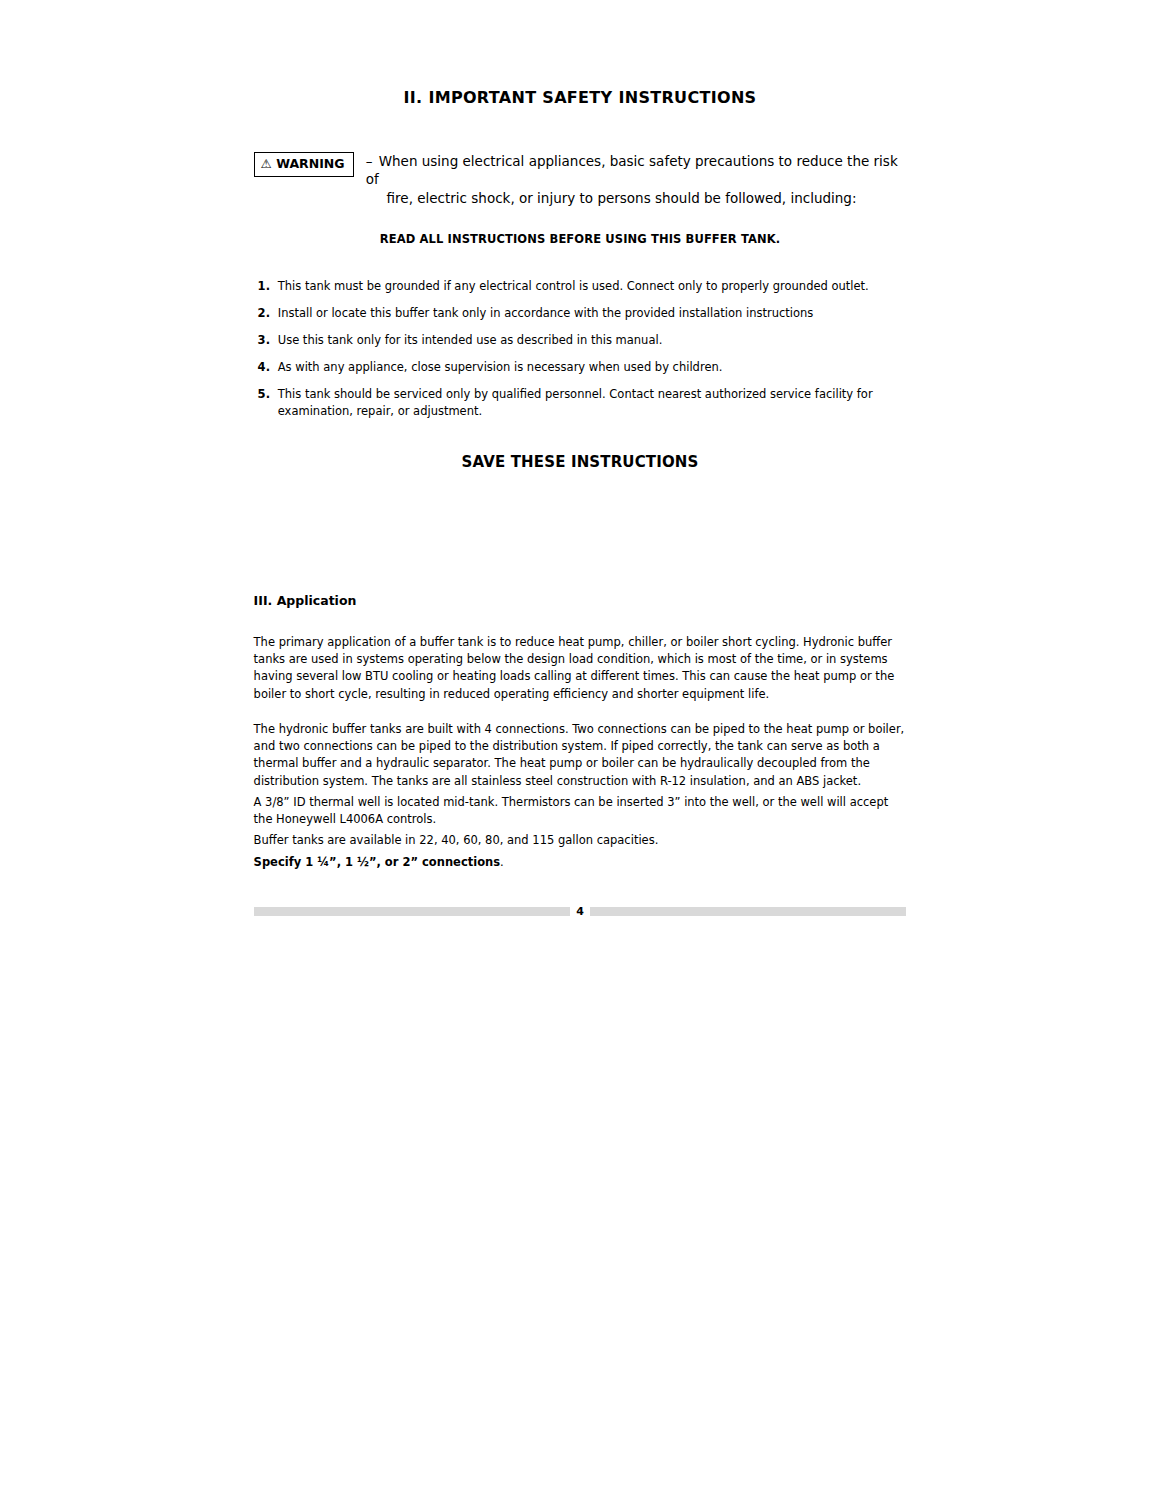II. IMPORTANT SAFETY INSTRUCTIONS
⚠ WARNING
– When using electrical appliances, basic safety precautions to reduce the risk of fire, electric shock, or injury to persons should be followed, including:
READ ALL INSTRUCTIONS BEFORE USING THIS BUFFER TANK.
This tank must be grounded if any electrical control is used. Connect only to properly grounded outlet.
Install or locate this buffer tank only in accordance with the provided installation instructions
Use this tank only for its intended use as described in this manual.
As with any appliance, close supervision is necessary when used by children.
This tank should be serviced only by qualified personnel. Contact nearest authorized service facility for examination, repair, or adjustment.
SAVE THESE INSTRUCTIONS
III. Application
The primary application of a buffer tank is to reduce heat pump, chiller, or boiler short cycling. Hydronic buffer tanks are used in systems operating below the design load condition, which is most of the time, or in systems having several low BTU cooling or heating loads calling at different times. This can cause the heat pump or the boiler to short cycle, resulting in reduced operating efficiency and shorter equipment life.
The hydronic buffer tanks are built with 4 connections. Two connections can be piped to the heat pump or boiler, and two connections can be piped to the distribution system. If piped correctly, the tank can serve as both a thermal buffer and a hydraulic separator. The heat pump or boiler can be hydraulically decoupled from the distribution system. The tanks are all stainless steel construction with R-12 insulation, and an ABS jacket.
A 3/8” ID thermal well is located mid-tank. Thermistors can be inserted 3” into the well, or the well will accept the Honeywell L4006A controls.
Buffer tanks are available in 22, 40, 60, 80, and 115 gallon capacities.
Specify 1 ¼”, 1 ½”, or 2” connections.
4